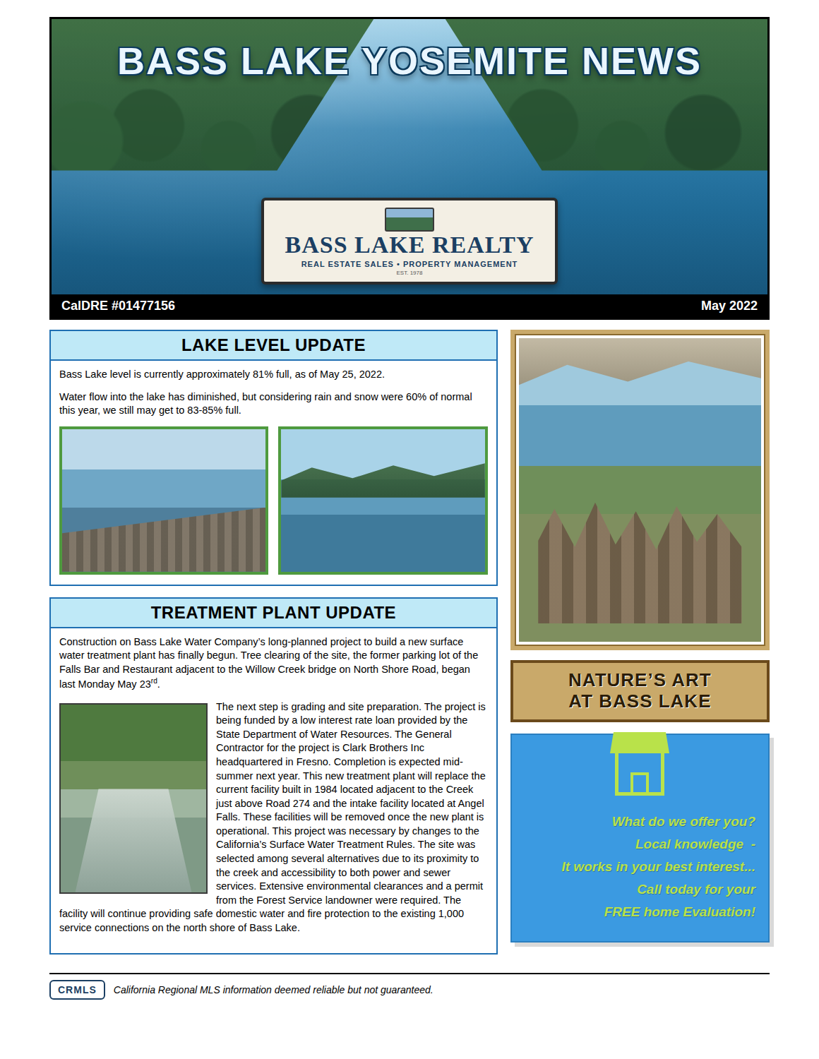BASS LAKE YOSEMITE NEWS
BASS LAKE REALTY
REAL ESTATE SALES • PROPERTY MANAGEMENT
EST. 1978
CalDRE #01477156 May 2022
LAKE LEVEL UPDATE
Bass Lake level is currently approximately 81% full, as of May 25, 2022.
Water flow into the lake has diminished, but considering rain and snow were 60% of normal this year, we still may get to 83-85% full.
TREATMENT PLANT UPDATE
Construction on Bass Lake Water Company’s long-planned project to build a new surface water treatment plant has finally begun. Tree clearing of the site, the former parking lot of the Falls Bar and Restaurant adjacent to the Willow Creek bridge on North Shore Road, began last Monday May 23rd.
The next step is grading and site preparation. The project is being funded by a low interest rate loan provided by the State Department of Water Resources. The General Contractor for the project is Clark Brothers Inc headquartered in Fresno. Completion is expected mid-summer next year. This new treatment plant will replace the current facility built in 1984 located adjacent to the Creek just above Road 274 and the intake facility located at Angel Falls. These facilities will be removed once the new plant is operational. This project was necessary by changes to the California’s Surface Water Treatment Rules. The site was selected among several alternatives due to its proximity to the creek and accessibility to both power and sewer services. Extensive environmental clearances and a permit from the Forest Service landowner were required. The facility will continue providing safe domestic water and fire protection to the existing 1,000 service connections on the north shore of Bass Lake.
NATURE’S ART
AT BASS LAKE
What do we offer you?
Local knowledge -
It works in your best interest...
Call today for your
FREE home Evaluation!
CRMLS California Regional MLS information deemed reliable but not guaranteed.